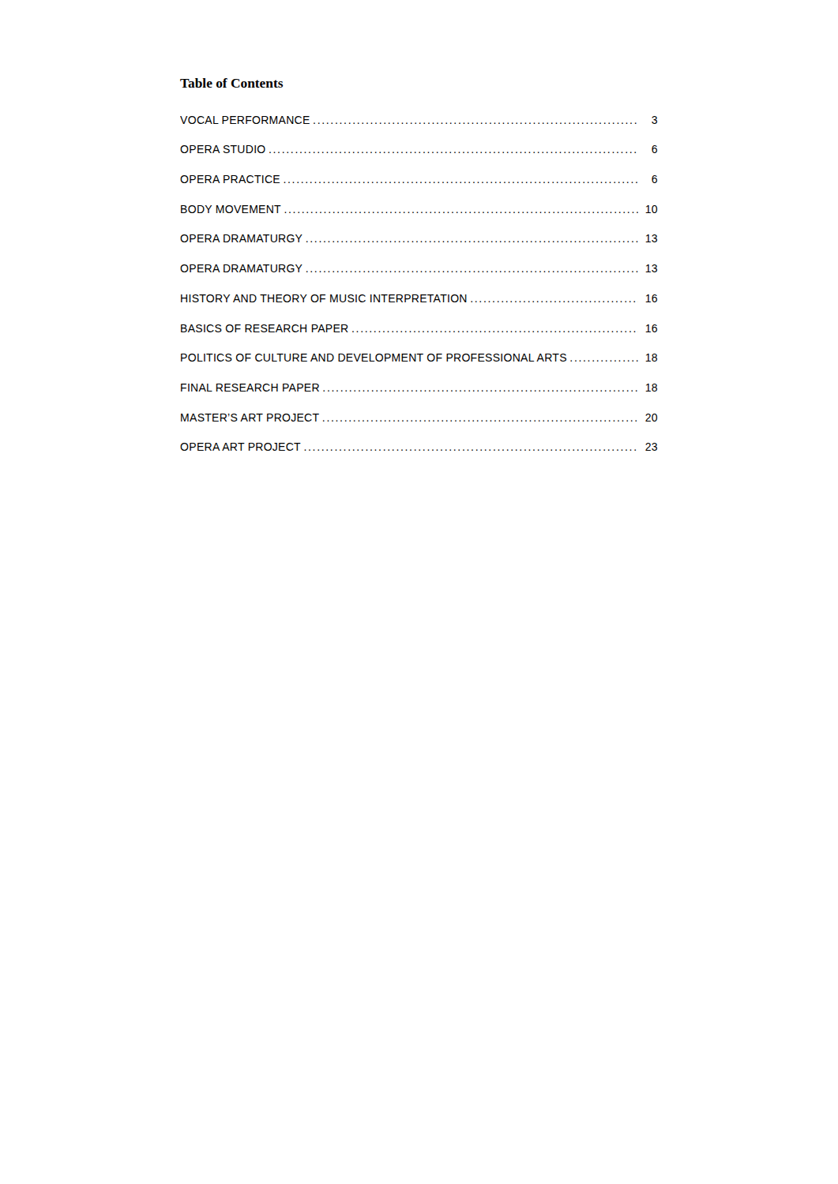Table of Contents
VOCAL PERFORMANCE ................................................................................................................. 3
OPERA STUDIO ......................................................................................................................... 6
OPERA PRACTICE .................................................................................................................... 6
BODY MOVEMENT .................................................................................................................. 10
OPERA DRAMATURGY .......................................................................................................... 13
OPERA DRAMATURGY .......................................................................................................... 13
HISTORY AND THEORY OF MUSIC INTERPRETATION ......................................................................... 16
BASICS OF RESEARCH PAPER ................................................................................................. 16
POLITICS OF CULTURE AND DEVELOPMENT OF PROFESSIONAL ARTS ............................................................. 18
FINAL RESEARCH PAPER ....................................................................................................... 18
MASTER’S ART PROJECT ....................................................................................................... 20
OPERA ART PROJECT ........................................................................................................... 23